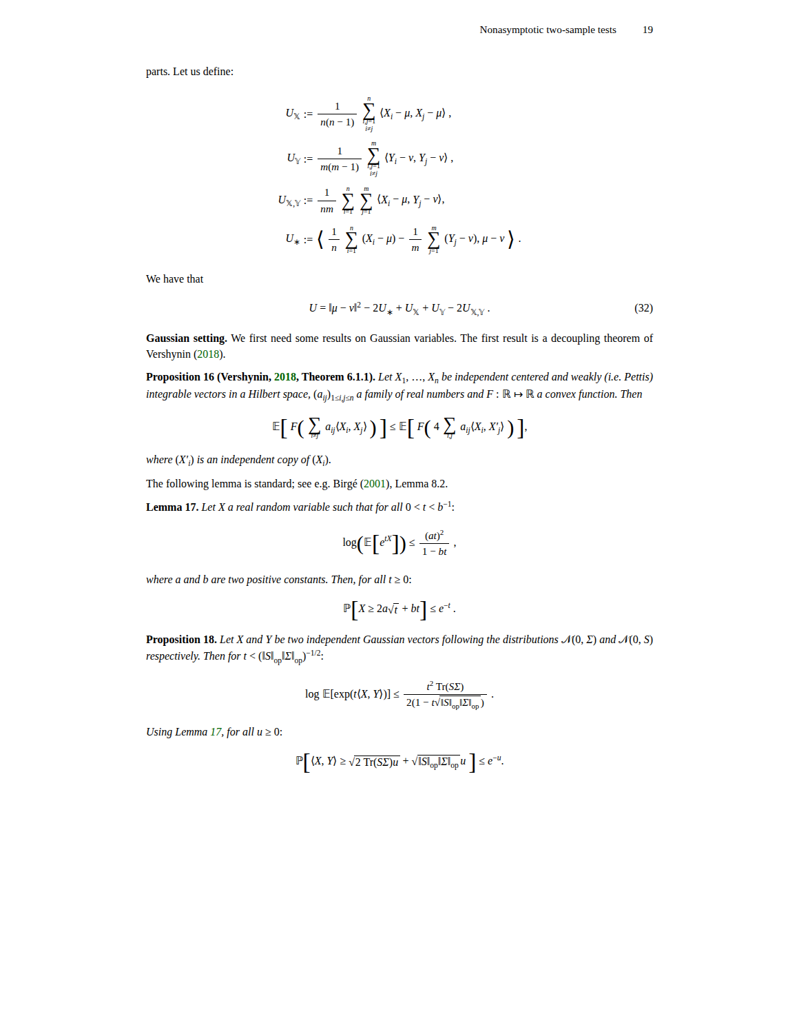Nonasymptotic two-sample tests19
parts. Let us define:
| U 𝕏 | := | 1 n ( n − 1) n ∑ i , j =1 i ≠ j ⟨ X i − μ , X j − μ ⟩ , |
| U 𝕐 | := | 1 m ( m − 1) m ∑ i , j =1 i ≠ j ⟨ Y i − ν , Y j − ν ⟩ , |
| U 𝕏,𝕐 | := | 1 nm n ∑ i =1 m ∑ j =1 ⟨ X i − μ , Y j − ν ⟩, |
| U ∗ | := | ⟨ 1 n n ∑ i =1 ( X i − μ ) − 1 m m ∑ j =1 ( Y j − ν ), μ − ν ⟩ . |
We have that
U = ‖μ − ν‖2 − 2U∗ + U𝕏 + U𝕐 − 2U𝕏,𝕐 . (32)
Gaussian setting. We first need some results on Gaussian variables. The first result is a decoupling theorem of Vershynin (2018).
Proposition 16 (Vershynin, 2018, Theorem 6.1.1). Let X1, …, Xn be independent centered and weakly (i.e. Pettis) integrable vectors in a Hilbert space, (aij)1≤i,j≤n a family of real numbers and F : ℝ ↦ ℝ a convex function. Then
𝔼[ F( ∑i≠j aij⟨Xi, Xj⟩ ) ] ≤ 𝔼[ F( 4 ∑i,j aij⟨Xi, X′j⟩ ) ],
where (X′i) is an independent copy of (Xi).
The following lemma is standard; see e.g. Birgé (2001), Lemma 8.2.
Lemma 17. Let X a real random variable such that for all 0 < t < b−1:
log(𝔼[etX]) ≤ (at)21 − bt ,
where a and b are two positive constants. Then, for all t ≥ 0:
ℙ[X ≥ 2a√t + bt] ≤ e−t .
Proposition 18. Let X and Y be two independent Gaussian vectors following the distributions 𝒩(0, Σ) and 𝒩(0, S) respectively. Then for t < (‖S‖op‖Σ‖op)−1/2:
log 𝔼[exp(t⟨X, Y⟩)] ≤ t2 Tr(SΣ) 2(1 − t√‖S‖op‖Σ‖op) .
Using Lemma 17, for all u ≥ 0:
ℙ[⟨X, Y⟩ ≥ √2 Tr(SΣ)u + √‖S‖op‖Σ‖op u ] ≤ e−u.